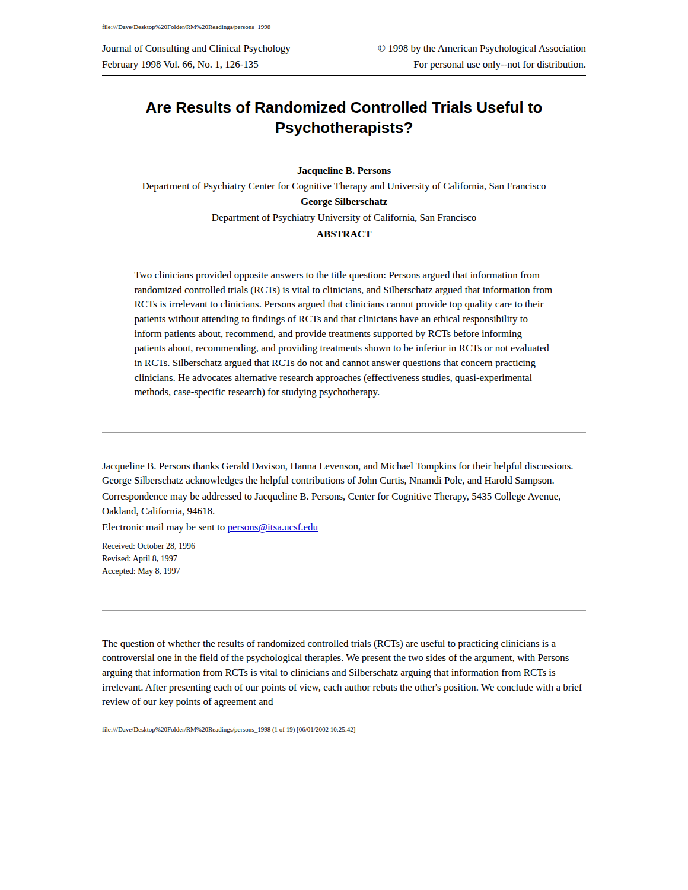file:///Dave/Desktop%20Folder/RM%20Readings/persons_1998
Journal of Consulting and Clinical Psychology
February 1998 Vol. 66, No. 1, 126-135
© 1998 by the American Psychological Association
For personal use only--not for distribution.
Are Results of Randomized Controlled Trials Useful to Psychotherapists?
Jacqueline B. Persons
Department of Psychiatry Center for Cognitive Therapy and University of California, San Francisco
George Silberschatz
Department of Psychiatry University of California, San Francisco
ABSTRACT
Two clinicians provided opposite answers to the title question: Persons argued that information from randomized controlled trials (RCTs) is vital to clinicians, and Silberschatz argued that information from RCTs is irrelevant to clinicians. Persons argued that clinicians cannot provide top quality care to their patients without attending to findings of RCTs and that clinicians have an ethical responsibility to inform patients about, recommend, and provide treatments supported by RCTs before informing patients about, recommending, and providing treatments shown to be inferior in RCTs or not evaluated in RCTs. Silberschatz argued that RCTs do not and cannot answer questions that concern practicing clinicians. He advocates alternative research approaches (effectiveness studies, quasi-experimental methods, case-specific research) for studying psychotherapy.
Jacqueline B. Persons thanks Gerald Davison, Hanna Levenson, and Michael Tompkins for their helpful discussions. George Silberschatz acknowledges the helpful contributions of John Curtis, Nnamdi Pole, and Harold Sampson.
Correspondence may be addressed to Jacqueline B. Persons, Center for Cognitive Therapy, 5435 College Avenue, Oakland, California, 94618.
Electronic mail may be sent to persons@itsa.ucsf.edu
Received: October 28, 1996
Revised: April 8, 1997
Accepted: May 8, 1997
The question of whether the results of randomized controlled trials (RCTs) are useful to practicing clinicians is a controversial one in the field of the psychological therapies. We present the two sides of the argument, with Persons arguing that information from RCTs is vital to clinicians and Silberschatz arguing that information from RCTs is irrelevant. After presenting each of our points of view, each author rebuts the other's position. We conclude with a brief review of our key points of agreement and
file:///Dave/Desktop%20Folder/RM%20Readings/persons_1998 (1 of 19) [06/01/2002 10:25:42]